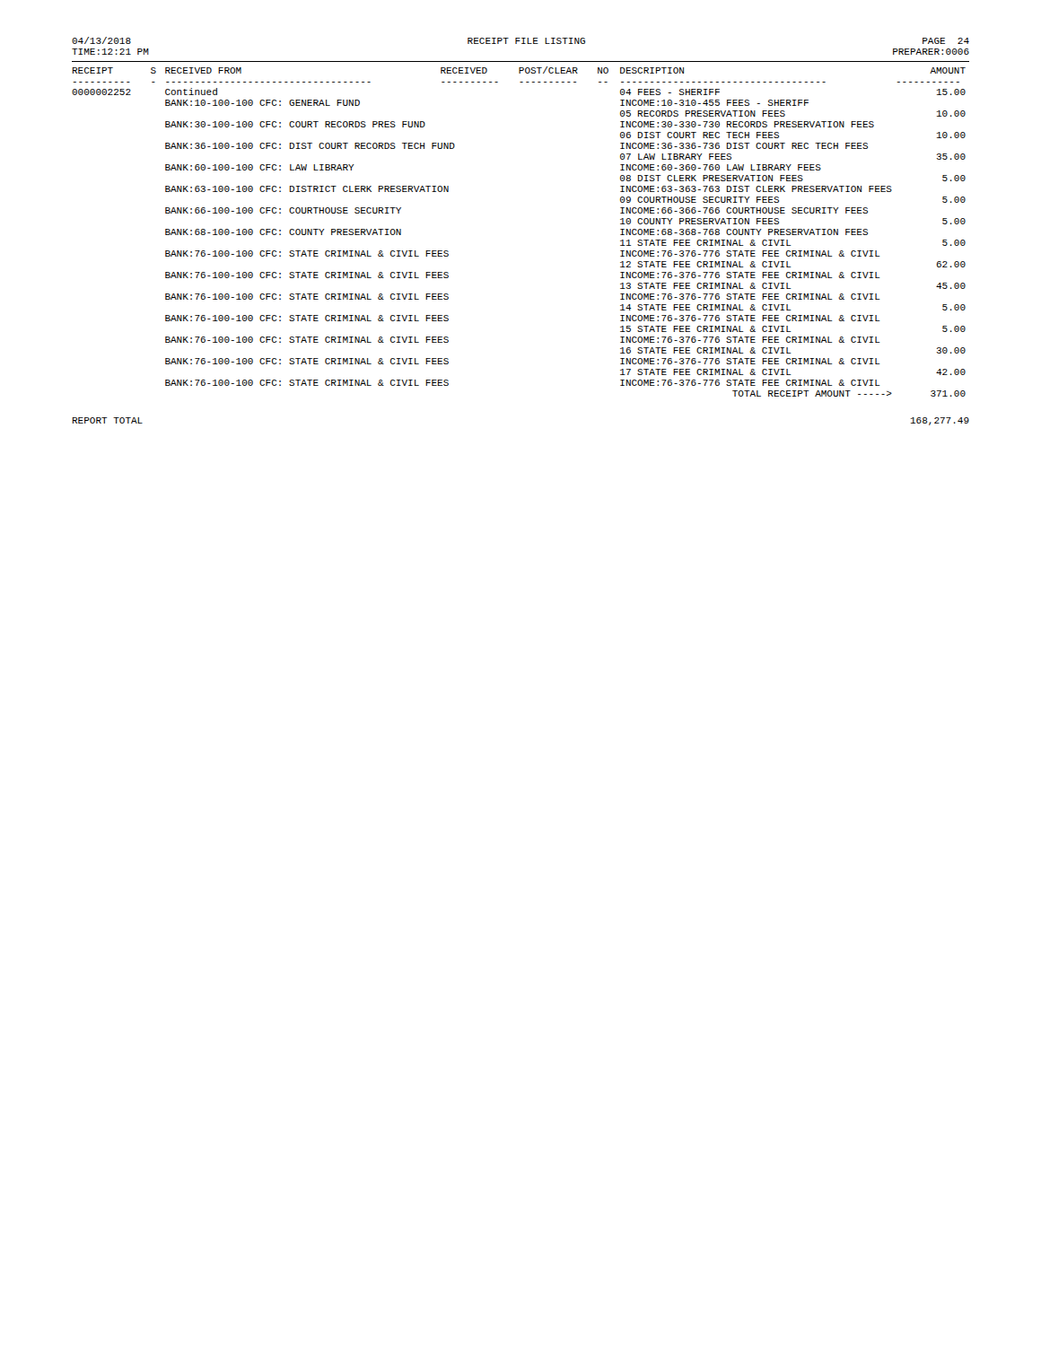04/13/2018 RECEIPT FILE LISTING PAGE 24
TIME:12:21 PM PREPARER:0006
| RECEIPT | S | RECEIVED FROM | RECEIVED | POST/CLEAR | NO | DESCRIPTION | AMOUNT |
| ---------- | - | ----------------------------------- | ---------- | ---------- | -- | ----------------------------------- | ----------- |
| 0000002252 | | Continued | | | | 04 FEES - SHERIFF | 15.00 |
| | | BANK:10-100-100 CFC: GENERAL FUND | INCOME:10-310-455 FEES - SHERIFF | |
| | | | | | | 05 RECORDS PRESERVATION FEES | 10.00 |
| | | BANK:30-100-100 CFC: COURT RECORDS PRES FUND | INCOME:30-330-730 RECORDS PRESERVATION FEES | |
| | | | | | | 06 DIST COURT REC TECH FEES | 10.00 |
| | | BANK:36-100-100 CFC: DIST COURT RECORDS TECH FUND | INCOME:36-336-736 DIST COURT REC TECH FEES | |
| | | | | | | 07 LAW LIBRARY FEES | 35.00 |
| | | BANK:60-100-100 CFC: LAW LIBRARY | INCOME:60-360-760 LAW LIBRARY FEES | |
| | | | | | | 08 DIST CLERK PRESERVATION FEES | 5.00 |
| | | BANK:63-100-100 CFC: DISTRICT CLERK PRESERVATION | INCOME:63-363-763 DIST CLERK PRESERVATION FEES | |
| | | | | | | 09 COURTHOUSE SECURITY FEES | 5.00 |
| | | BANK:66-100-100 CFC: COURTHOUSE SECURITY | INCOME:66-366-766 COURTHOUSE SECURITY FEES | |
| | | | | | | 10 COUNTY PRESERVATION FEES | 5.00 |
| | | BANK:68-100-100 CFC: COUNTY PRESERVATION | INCOME:68-368-768 COUNTY PRESERVATION FEES | |
| | | | | | | 11 STATE FEE CRIMINAL & CIVIL | 5.00 |
| | | BANK:76-100-100 CFC: STATE CRIMINAL & CIVIL FEES | INCOME:76-376-776 STATE FEE CRIMINAL & CIVIL | |
| | | | | | | 12 STATE FEE CRIMINAL & CIVIL | 62.00 |
| | | BANK:76-100-100 CFC: STATE CRIMINAL & CIVIL FEES | INCOME:76-376-776 STATE FEE CRIMINAL & CIVIL | |
| | | | | | | 13 STATE FEE CRIMINAL & CIVIL | 45.00 |
| | | BANK:76-100-100 CFC: STATE CRIMINAL & CIVIL FEES | INCOME:76-376-776 STATE FEE CRIMINAL & CIVIL | |
| | | | | | | 14 STATE FEE CRIMINAL & CIVIL | 5.00 |
| | | BANK:76-100-100 CFC: STATE CRIMINAL & CIVIL FEES | INCOME:76-376-776 STATE FEE CRIMINAL & CIVIL | |
| | | | | | | 15 STATE FEE CRIMINAL & CIVIL | 5.00 |
| | | BANK:76-100-100 CFC: STATE CRIMINAL & CIVIL FEES | INCOME:76-376-776 STATE FEE CRIMINAL & CIVIL | |
| | | | | | | 16 STATE FEE CRIMINAL & CIVIL | 30.00 |
| | | BANK:76-100-100 CFC: STATE CRIMINAL & CIVIL FEES | INCOME:76-376-776 STATE FEE CRIMINAL & CIVIL | |
| | | | | | | 17 STATE FEE CRIMINAL & CIVIL | 42.00 |
| | | BANK:76-100-100 CFC: STATE CRIMINAL & CIVIL FEES | INCOME:76-376-776 STATE FEE CRIMINAL & CIVIL | |
| | TOTAL RECEIPT AMOUNT -----> | 371.00 |
REPORT TOTAL 168,277.49